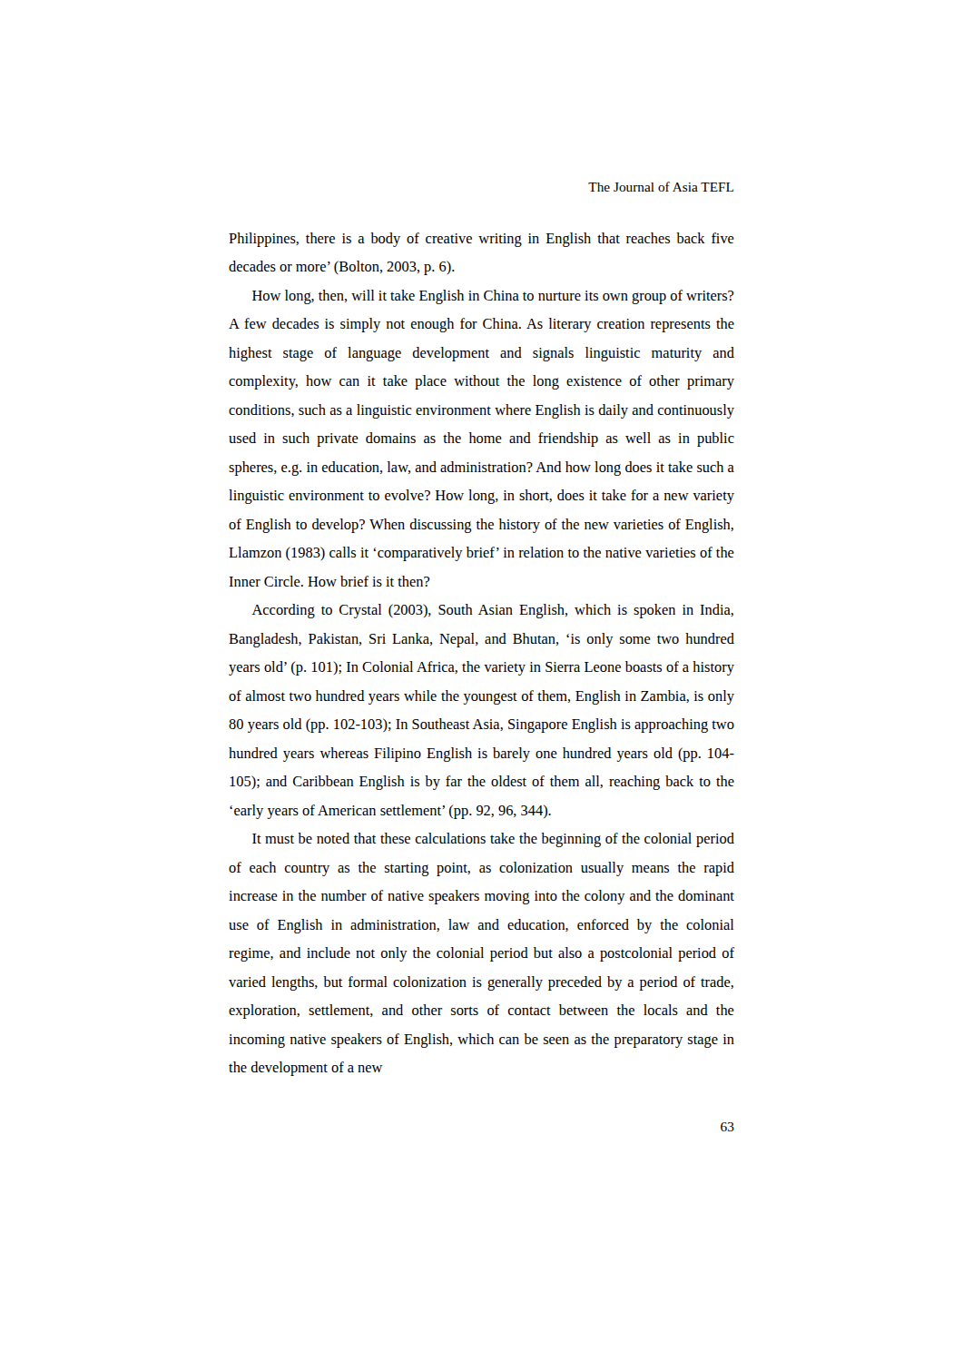The Journal of Asia TEFL
Philippines, there is a body of creative writing in English that reaches back five decades or more’ (Bolton, 2003, p. 6).
How long, then, will it take English in China to nurture its own group of writers? A few decades is simply not enough for China. As literary creation represents the highest stage of language development and signals linguistic maturity and complexity, how can it take place without the long existence of other primary conditions, such as a linguistic environment where English is daily and continuously used in such private domains as the home and friendship as well as in public spheres, e.g. in education, law, and administration? And how long does it take such a linguistic environment to evolve? How long, in short, does it take for a new variety of English to develop? When discussing the history of the new varieties of English, Llamzon (1983) calls it ‘comparatively brief’ in relation to the native varieties of the Inner Circle. How brief is it then?
According to Crystal (2003), South Asian English, which is spoken in India, Bangladesh, Pakistan, Sri Lanka, Nepal, and Bhutan, ‘is only some two hundred years old’ (p. 101); In Colonial Africa, the variety in Sierra Leone boasts of a history of almost two hundred years while the youngest of them, English in Zambia, is only 80 years old (pp. 102-103); In Southeast Asia, Singapore English is approaching two hundred years whereas Filipino English is barely one hundred years old (pp. 104-105); and Caribbean English is by far the oldest of them all, reaching back to the ‘early years of American settlement’ (pp. 92, 96, 344).
It must be noted that these calculations take the beginning of the colonial period of each country as the starting point, as colonization usually means the rapid increase in the number of native speakers moving into the colony and the dominant use of English in administration, law and education, enforced by the colonial regime, and include not only the colonial period but also a postcolonial period of varied lengths, but formal colonization is generally preceded by a period of trade, exploration, settlement, and other sorts of contact between the locals and the incoming native speakers of English, which can be seen as the preparatory stage in the development of a new
63